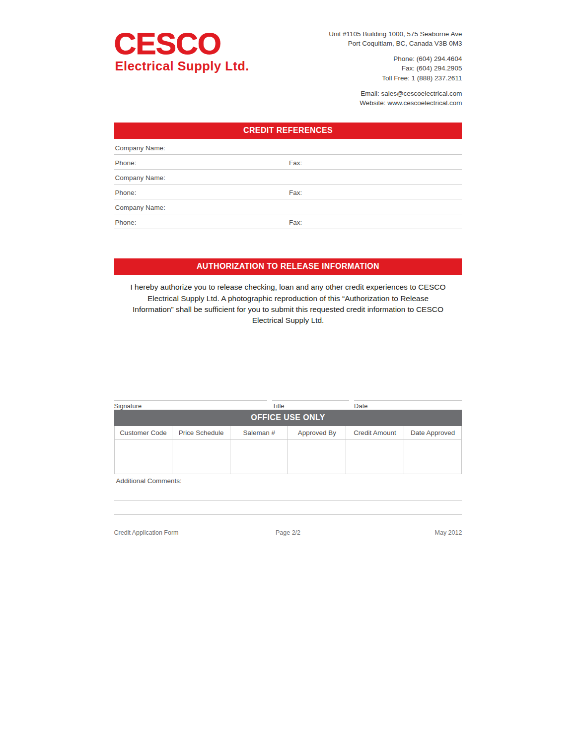CESCO
Electrical Supply Ltd.
Unit #1105 Building 1000, 575 Seaborne Ave
Port Coquitlam, BC, Canada V3B 0M3
Phone: (604) 294.4604
Fax: (604) 294.2905
Toll Free: 1 (888) 237.2611
Email: sales@cescoelectrical.com
Website: www.cescoelectrical.com
CREDIT REFERENCES
| Company Name: |
| Phone: | Fax: |
| Company Name: |
| Phone: | Fax: |
| Company Name: |
| Phone: | Fax: |
AUTHORIZATION TO RELEASE INFORMATION
I hereby authorize you to release checking, loan and any other credit experiences to CESCO Electrical Supply Ltd. A photographic reproduction of this “Authorization to Release Information” shall be sufficient for you to submit this requested credit information to CESCO Electrical Supply Ltd.
Signature
Title
Date
OFFICE USE ONLY
| Customer Code | Price Schedule | Saleman # | Approved By | Credit Amount | Date Approved |
| --- | --- | --- | --- | --- | --- |
Additional Comments:
Credit Application Form Page 2/2 May 2012